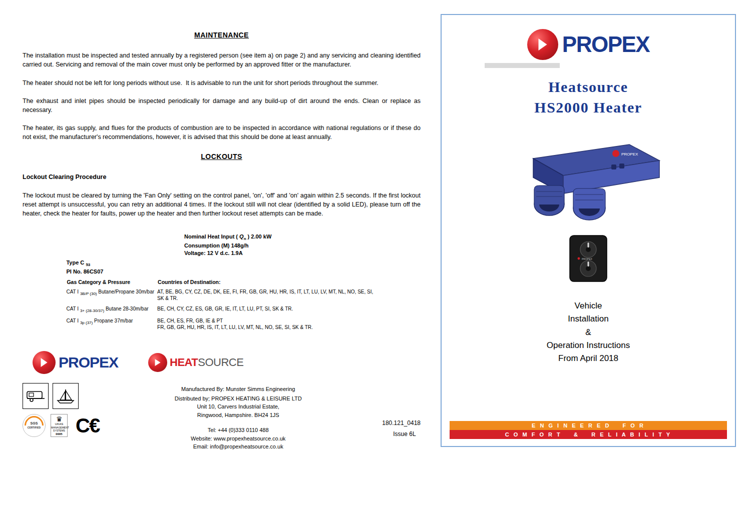MAINTENANCE
The installation must be inspected and tested annually by a registered person (see item a) on page 2) and any servicing and cleaning identified carried out. Servicing and removal of the main cover must only be performed by an approved fitter or the manufacturer.
The heater should not be left for long periods without use. It is advisable to run the unit for short periods throughout the summer.
The exhaust and inlet pipes should be inspected periodically for damage and any build-up of dirt around the ends. Clean or replace as necessary.
The heater, its gas supply, and flues for the products of combustion are to be inspected in accordance with national regulations or if these do not exist, the manufacturer's recommendations, however, it is advised that this should be done at least annually.
LOCKOUTS
Lockout Clearing Procedure
The lockout must be cleared by turning the 'Fan Only' setting on the control panel, 'on', 'off' and 'on' again within 2.5 seconds. If the first lockout reset attempt is unsuccessful, you can retry an additional 4 times. If the lockout still will not clear (identified by a solid LED), please turn off the heater, check the heater for faults, power up the heater and then further lockout reset attempts can be made.
Nominal Heat Input ( Qn ) 2.00 kW
Consumption (M) 148g/h
Voltage: 12 V d.c. 1.9A
Type C 53
PI No. 86CS07
| Gas Category & Pressure | Countries of Destination: |
| --- | --- |
| CAT I 3B/P (30) Butane/Propane 30m/bar | AT, BE, BG, CY, CZ, DE, DK, EE, FI, FR, GB, GR, HU, HR, IS, IT, LT, LU, LV, MT, NL, NO, SE, SI, SK & TR. |
| CAT I 3+ (28-30/37) Butane 28-30m/bar | BE, CH, CY, CZ, ES, GB, GR, IE, IT, LT, LU, PT, SI, SK & TR. |
| CAT I 3p (37) Propane 37m/bar | BE, CH, ES, FR, GB, IE & PT FR, GB, GR, HU, HR, IS, IT, LT, LU, LV, MT, NL, NO, SE, SI, SK & TR. |
PROPEX
HEAT SOURCE
SGS
CERTIFIED
♛
UKAS
MANAGEMENT
SYSTEMS
0005
C€
Manufactured By: Munster Simms Engineering
Distributed by; PROPEX HEATING & LEISURE LTD
Unit 10, Carvers Industrial Estate,
Ringwood, Hampshire. BH24 1JS
Tel: +44 (0)333 0110 488
Website: www.propexheatsource.co.uk
Email: info@propexheatsource.co.uk
180.121_0418
Issue 6L
PROPEX
Heatsource
HS2000 Heater
PROPEX
PROPEX
Vehicle
Installation
&
Operation Instructions
From April 2018
E N G I N E E R E D F O R
C O M F O R T & R E L I A B I L I T Y